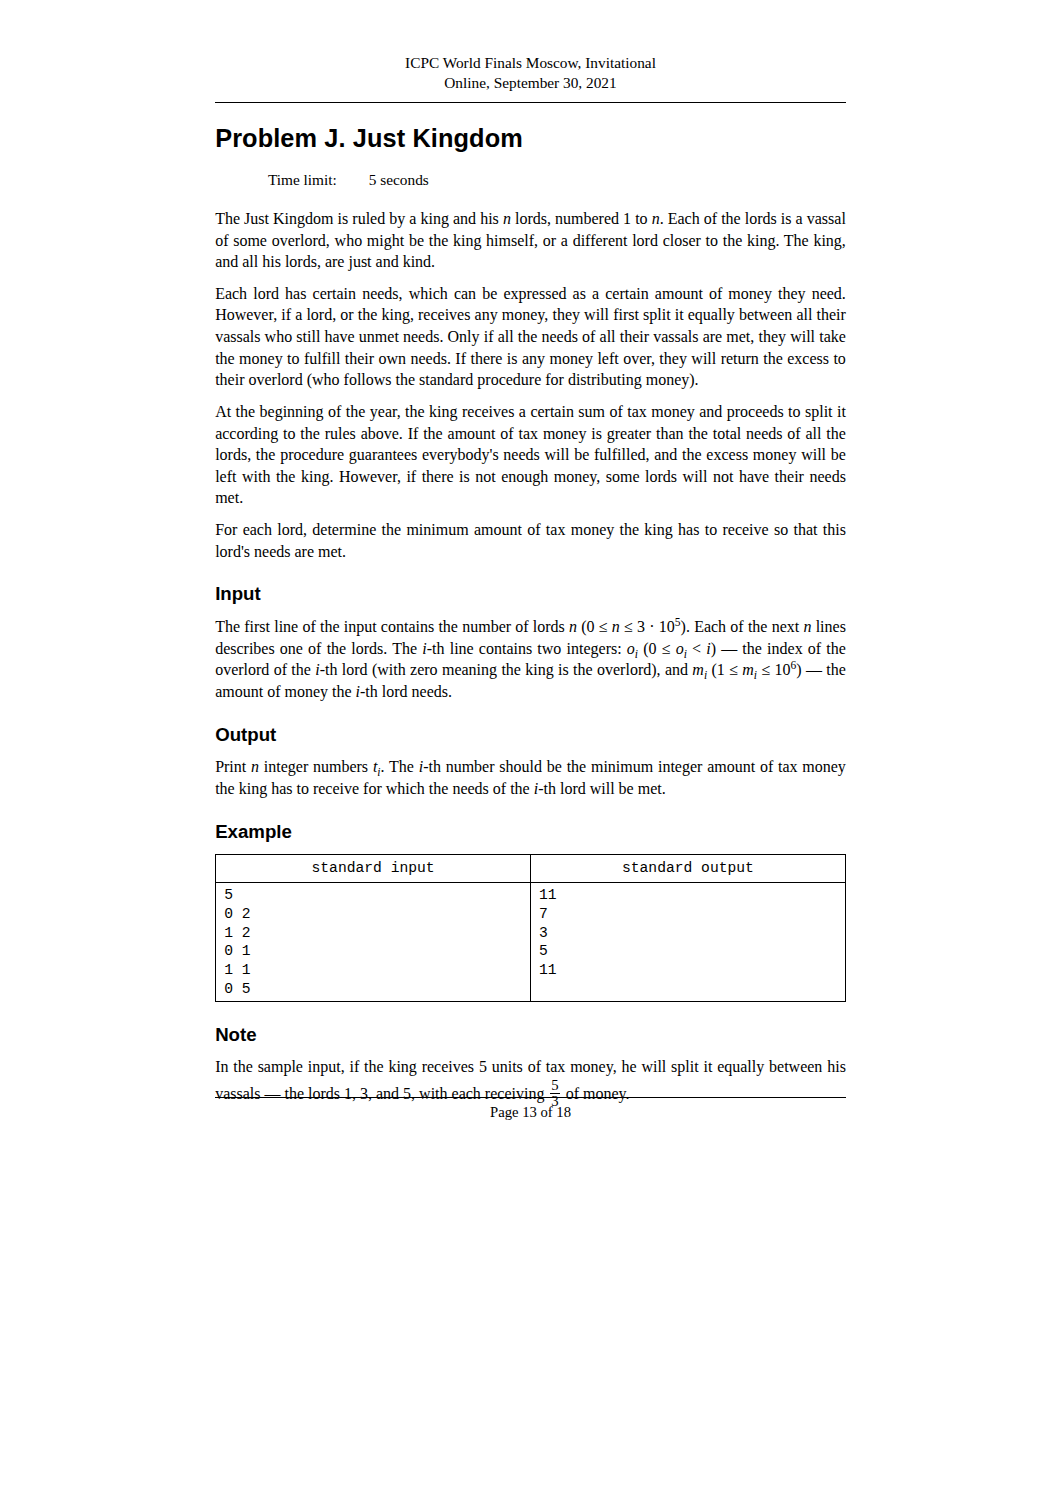ICPC World Finals Moscow, Invitational
Online, September 30, 2021
Problem J. Just Kingdom
Time limit: 5 seconds
The Just Kingdom is ruled by a king and his n lords, numbered 1 to n. Each of the lords is a vassal of some overlord, who might be the king himself, or a different lord closer to the king. The king, and all his lords, are just and kind.
Each lord has certain needs, which can be expressed as a certain amount of money they need. However, if a lord, or the king, receives any money, they will first split it equally between all their vassals who still have unmet needs. Only if all the needs of all their vassals are met, they will take the money to fulfill their own needs. If there is any money left over, they will return the excess to their overlord (who follows the standard procedure for distributing money).
At the beginning of the year, the king receives a certain sum of tax money and proceeds to split it according to the rules above. If the amount of tax money is greater than the total needs of all the lords, the procedure guarantees everybody's needs will be fulfilled, and the excess money will be left with the king. However, if there is not enough money, some lords will not have their needs met.
For each lord, determine the minimum amount of tax money the king has to receive so that this lord's needs are met.
Input
The first line of the input contains the number of lords n (0 ≤ n ≤ 3 · 105). Each of the next n lines describes one of the lords. The i-th line contains two integers: oi (0 ≤ oi < i) — the index of the overlord of the i-th lord (with zero meaning the king is the overlord), and mi (1 ≤ mi ≤ 106) — the amount of money the i-th lord needs.
Output
Print n integer numbers ti. The i-th number should be the minimum integer amount of tax money the king has to receive for which the needs of the i-th lord will be met.
Example
| standard input | standard output |
| --- | --- |
| 5 0 2 1 2 0 1 1 1 0 5 | 11 7 3 5 11 |
Note
In the sample input, if the king receives 5 units of tax money, he will split it equally between his vassals — the lords 1, 3, and 5, with each receiving 53 of money.
Page 13 of 18